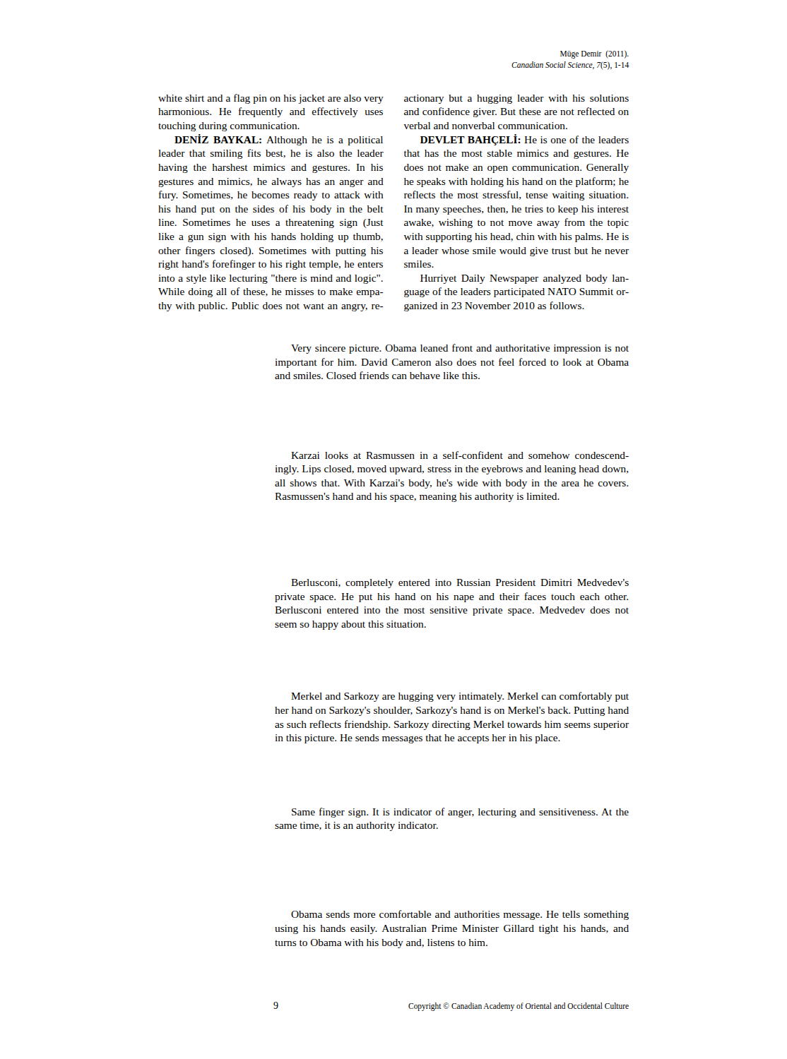Müge Demir (2011).
Canadian Social Science, 7(5), 1-14
white shirt and a flag pin on his jacket are also very harmonious. He frequently and effectively uses touching during communication.
DENİZ BAYKAL: Although he is a political leader that smiling fits best, he is also the leader having the harshest mimics and gestures. In his gestures and mimics, he always has an anger and fury. Sometimes, he becomes ready to attack with his hand put on the sides of his body in the belt line. Sometimes he uses a threatening sign (Just like a gun sign with his hands holding up thumb, other fingers closed). Sometimes with putting his right hand's forefinger to his right temple, he enters into a style like lecturing "there is mind and logic". While doing all of these, he misses to make empathy with public. Public does not want an angry, reactionary but a hugging leader with his solutions and confidence giver. But these are not reflected on verbal and nonverbal communication.
DEVLET BAHÇELİ: He is one of the leaders that has the most stable mimics and gestures. He does not make an open communication. Generally he speaks with holding his hand on the platform; he reflects the most stressful, tense waiting situation. In many speeches, then, he tries to keep his interest awake, wishing to not move away from the topic with supporting his head, chin with his palms. He is a leader whose smile would give trust but he never smiles.
Hurriyet Daily Newspaper analyzed body language of the leaders participated NATO Summit organized in 23 November 2010 as follows.
Very sincere picture. Obama leaned front and authoritative impression is not important for him. David Cameron also does not feel forced to look at Obama and smiles. Closed friends can behave like this.
Karzai looks at Rasmussen in a self-confident and somehow condescendingly. Lips closed, moved upward, stress in the eyebrows and leaning head down, all shows that. With Karzai's body, he's wide with body in the area he covers. Rasmussen's hand and his space, meaning his authority is limited.
Berlusconi, completely entered into Russian President Dimitri Medvedev's private space. He put his hand on his nape and their faces touch each other. Berlusconi entered into the most sensitive private space. Medvedev does not seem so happy about this situation.
Merkel and Sarkozy are hugging very intimately. Merkel can comfortably put her hand on Sarkozy's shoulder, Sarkozy's hand is on Merkel's back. Putting hand as such reflects friendship. Sarkozy directing Merkel towards him seems superior in this picture. He sends messages that he accepts her in his place.
Same finger sign. It is indicator of anger, lecturing and sensitiveness. At the same time, it is an authority indicator.
Obama sends more comfortable and authorities message. He tells something using his hands easily. Australian Prime Minister Gillard tight his hands, and turns to Obama with his body and, listens to him.
9
Copyright © Canadian Academy of Oriental and Occidental Culture